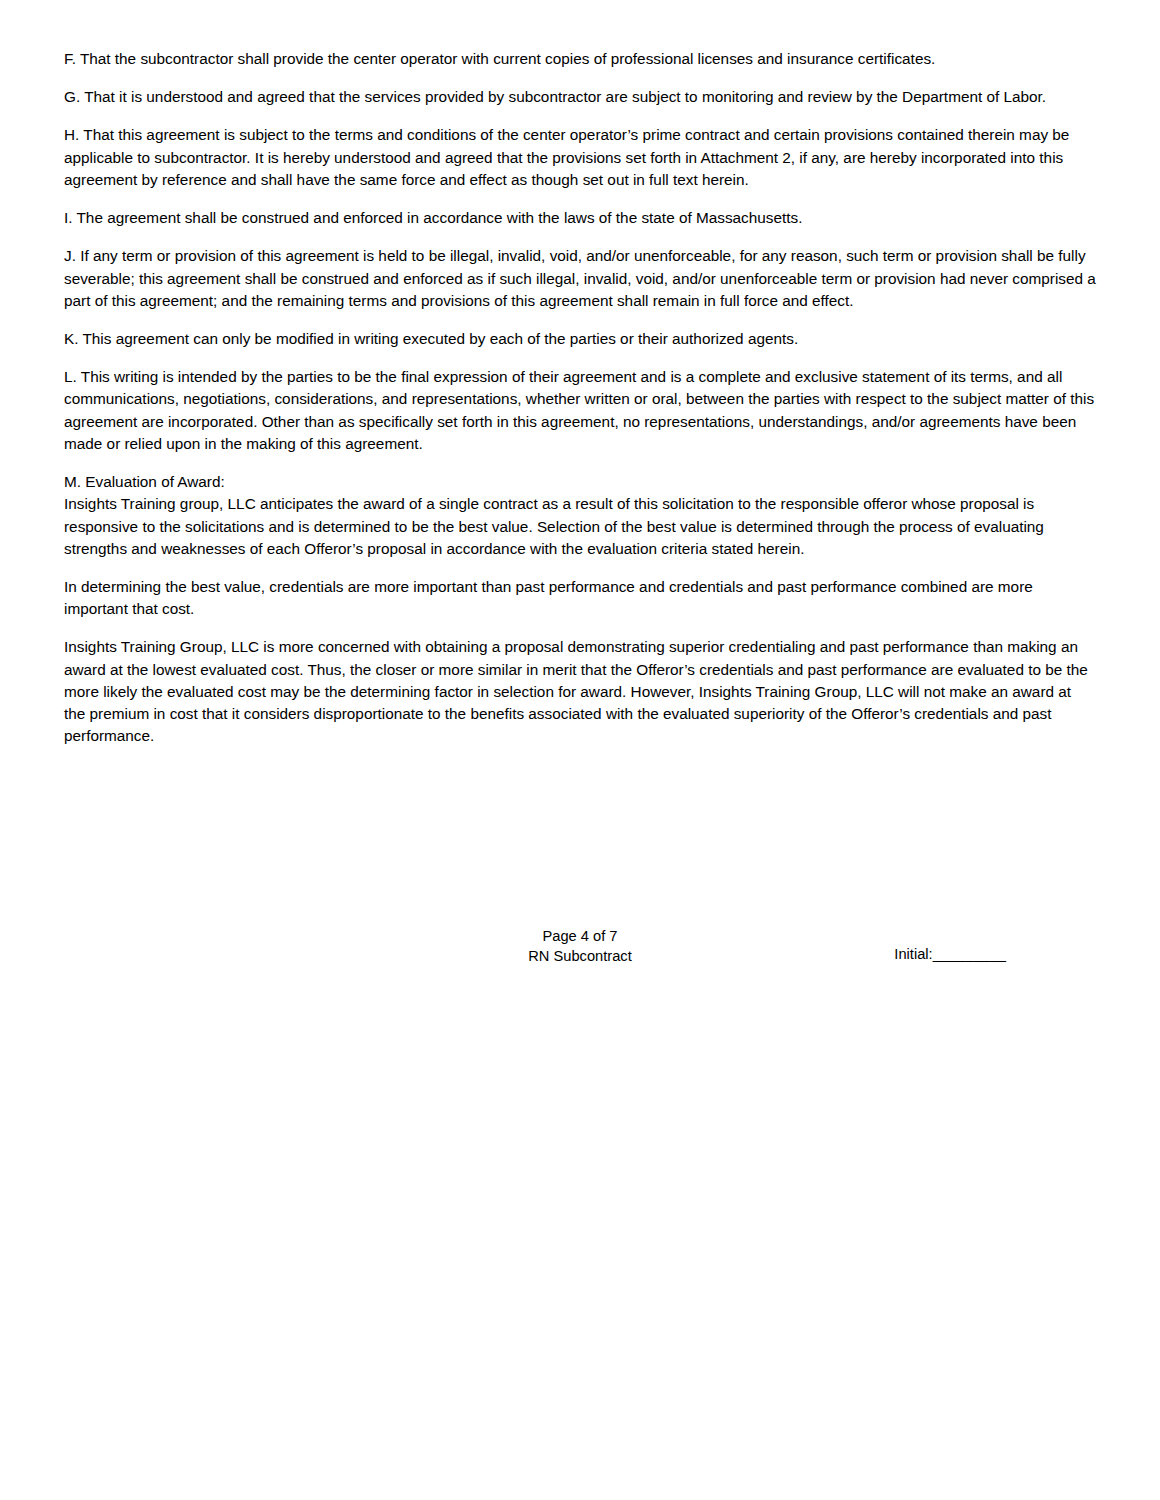F. That the subcontractor shall provide the center operator with current copies of professional licenses and insurance certificates.
G. That it is understood and agreed that the services provided by subcontractor are subject to monitoring and review by the Department of Labor.
H. That this agreement is subject to the terms and conditions of the center operator’s prime contract and certain provisions contained therein may be applicable to subcontractor. It is hereby understood and agreed that the provisions set forth in Attachment 2, if any, are hereby incorporated into this agreement by reference and shall have the same force and effect as though set out in full text herein.
I. The agreement shall be construed and enforced in accordance with the laws of the state of Massachusetts.
J. If any term or provision of this agreement is held to be illegal, invalid, void, and/or unenforceable, for any reason, such term or provision shall be fully severable; this agreement shall be construed and enforced as if such illegal, invalid, void, and/or unenforceable term or provision had never comprised a part of this agreement; and the remaining terms and provisions of this agreement shall remain in full force and effect.
K. This agreement can only be modified in writing executed by each of the parties or their authorized agents.
L. This writing is intended by the parties to be the final expression of their agreement and is a complete and exclusive statement of its terms, and all communications, negotiations, considerations, and representations, whether written or oral, between the parties with respect to the subject matter of this agreement are incorporated. Other than as specifically set forth in this agreement, no representations, understandings, and/or agreements have been made or relied upon in the making of this agreement.
M. Evaluation of Award:
Insights Training group, LLC anticipates the award of a single contract as a result of this solicitation to the responsible offeror whose proposal is responsive to the solicitations and is determined to be the best value. Selection of the best value is determined through the process of evaluating strengths and weaknesses of each Offeror’s proposal in accordance with the evaluation criteria stated herein.
In determining the best value, credentials are more important than past performance and credentials and past performance combined are more important that cost.
Insights Training Group, LLC is more concerned with obtaining a proposal demonstrating superior credentialing and past performance than making an award at the lowest evaluated cost. Thus, the closer or more similar in merit that the Offeror’s credentials and past performance are evaluated to be the more likely the evaluated cost may be the determining factor in selection for award. However, Insights Training Group, LLC will not make an award at the premium in cost that it considers disproportionate to the benefits associated with the evaluated superiority of the Offeror’s credentials and past performance.
Page 4 of 7
RN Subcontract
Initial:_________